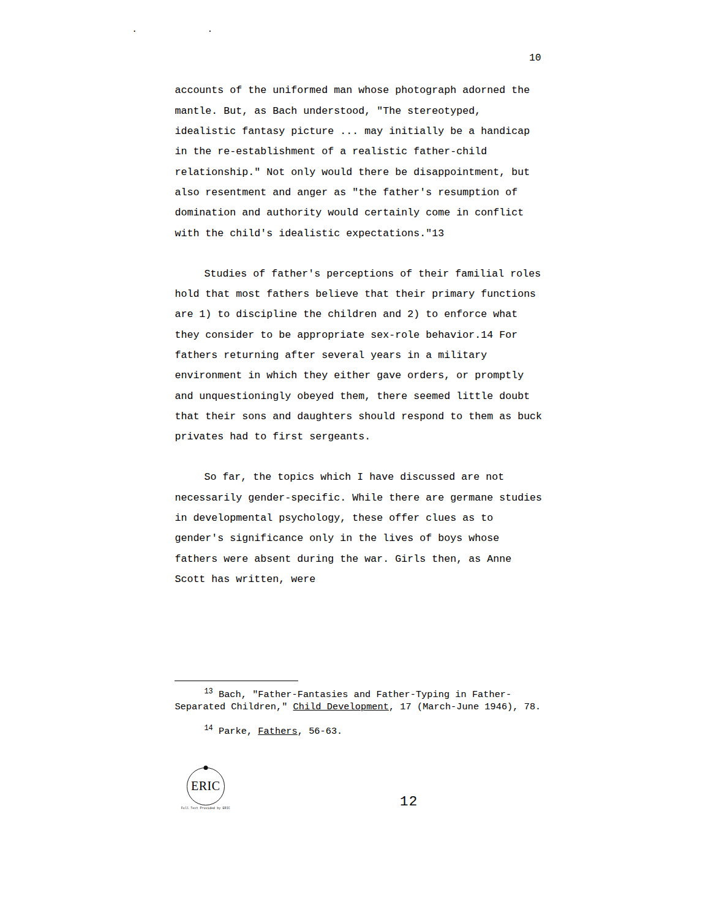. .
10
accounts of the uniformed man whose photograph adorned the mantle. But, as Bach understood, "The stereotyped, idealistic fantasy picture ... may initially be a handicap in the re-establishment of a realistic father-child relationship." Not only would there be disappointment, but also resentment and anger as "the father's resumption of domination and authority would certainly come in conflict with the child's idealistic expectations."13
Studies of father's perceptions of their familial roles hold that most fathers believe that their primary functions are 1) to discipline the children and 2) to enforce what they consider to be appropriate sex-role behavior.14 For fathers returning after several years in a military environment in which they either gave orders, or promptly and unquestioningly obeyed them, there seemed little doubt that their sons and daughters should respond to them as buck privates had to first sergeants.
So far, the topics which I have discussed are not necessarily gender-specific. While there are germane studies in developmental psychology, these offer clues as to gender's significance only in the lives of boys whose fathers were absent during the war. Girls then, as Anne Scott has written, were
13 Bach, "Father-Fantasies and Father-Typing in Father-Separated Children," Child Development, 17 (March-June 1946), 78.
14 Parke, Fathers, 56-63.
ERIC
Full Text Provided by ERIC
12